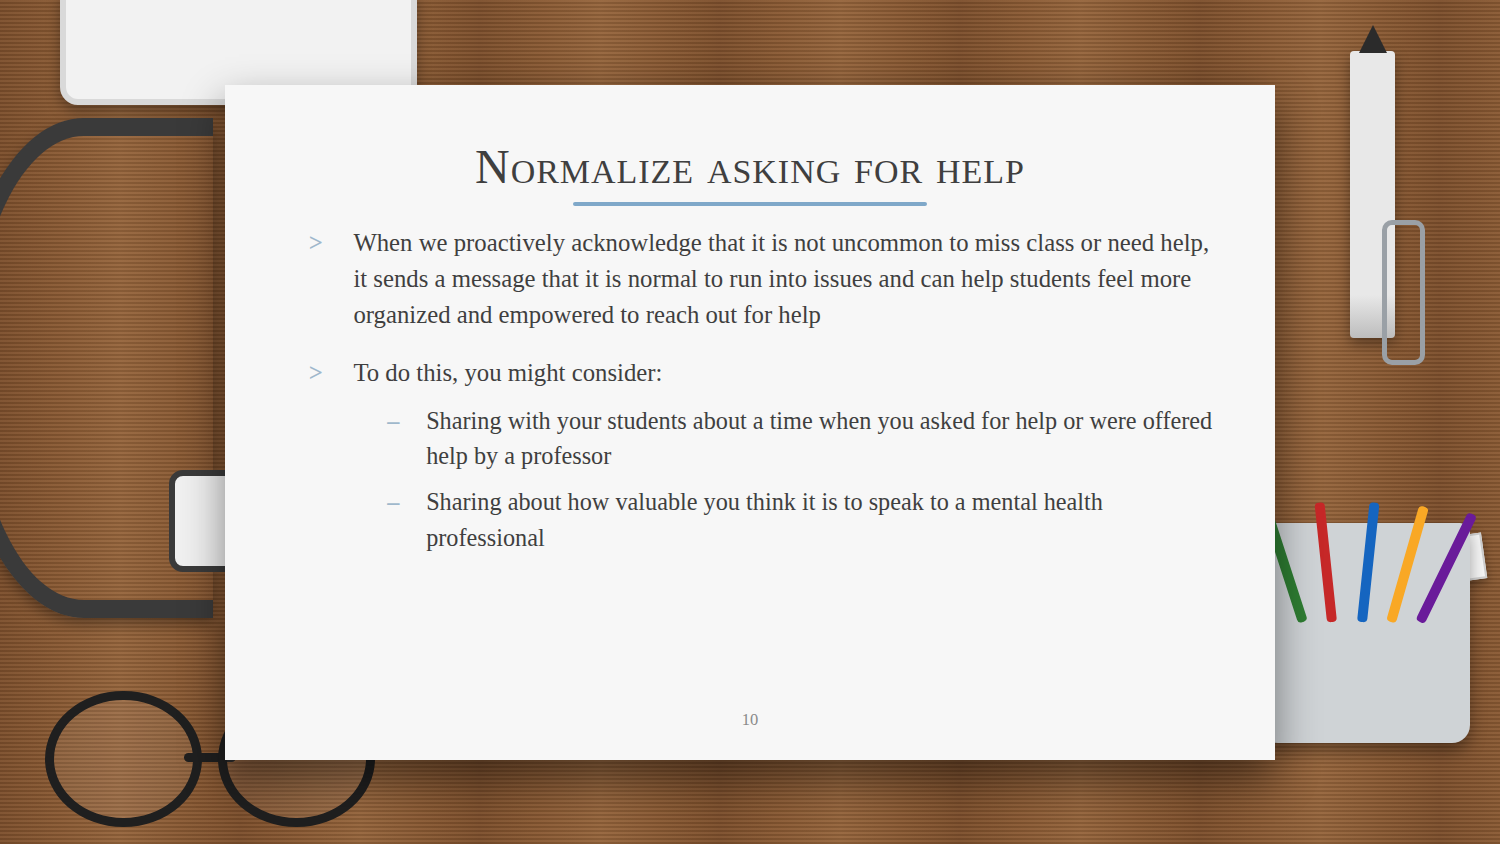Normalize Asking for Help
When we proactively acknowledge that it is not uncommon to miss class or need help, it sends a message that it is normal to run into issues and can help students feel more organized and empowered to reach out for help
To do this, you might consider:
Sharing with your students about a time when you asked for help or were offered help by a professor
Sharing about how valuable you think it is to speak to a mental health professional
10